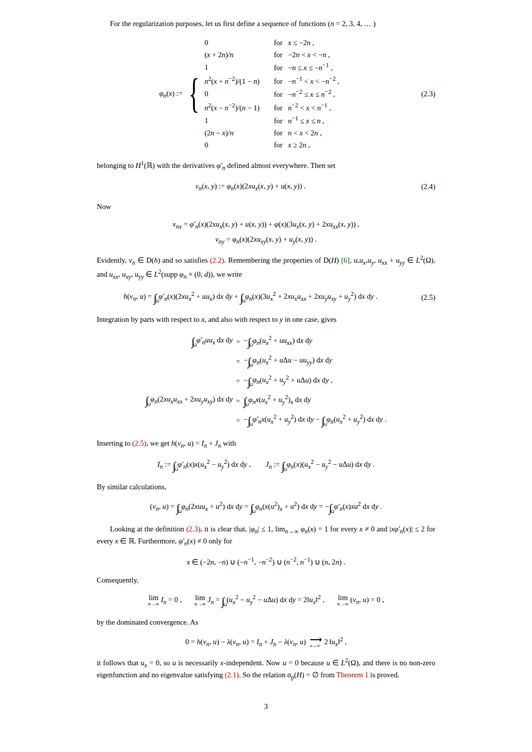For the regularization purposes, let us first define a sequence of functions (n = 2, 3, 4, … )
φn(x) := {
| 0 | for x ≤ −2 n , |
| ( x + 2 n )/ n | for −2 n < x < − n , |
| 1 | for − n ≤ x ≤ − n −1 , |
| n 2 ( x + n −2 )/(1 − n ) | for − n −1 < x < − n −2 , |
| 0 | for − n −2 ≤ x ≤ n −2 , |
| n 2 ( x − n −2 )/( n − 1) | for n −2 < x < n −1 , |
| 1 | for n −1 ≤ x ≤ n , |
| (2 n − x )/ n | for n < x < 2 n , |
| 0 | for x ≥ 2 n , |
(2.3)
belonging to H1(ℝ) with the derivatives φ′n defined almost everywhere. Then set
vn(x, y) := φn(x)(2xux(x, y) + u(x, y)) .
(2.4)
Now
vnx = φ′n(x)(2xux(x, y) + u(x, y)) + φ(x)(3ux(x, y) + 2xuxx(x, y)) ,
vny = φn(x)(2xuxy(x, y) + uy(x, y)) .
Evidently, vn ∈ D(h) and so satisfies (2.2). Remembering the properties of D(H) [6], u,ux,uy, uxx + uyy ∈ L2(Ω), and uxx, uxy, uyy ∈ L2(supp φn × (0, d)), we write
h(vn, u) = ∫Ω φ′n(x)(2xux2 + uux) dx dy + ∫Ω φn(x)(3ux2 + 2xuxuxx + 2xuyuxy + uy2) dx dy .
(2.5)
Integration by parts with respect to x, and also with respect to y in one case, gives
| ∫ Ω φ′ n uu x d x d y | = | − ∫ Ω φ n ( u x 2 + uu xx ) d x d y |
| | = | − ∫ Ω φ n ( u x 2 + u Δ u − uu yy ) d x d y |
| | = | − ∫ Ω φ n ( u x 2 + u y 2 + u Δ u ) d x d y , |
| ∫ Ω φ n (2 xu x u xx + 2 xu y u xy ) d x d y | = | ∫ Ω φ n x ( u x 2 + u y 2 ) x d x d y |
| | = | − ∫ Ω φ′ n x ( u x 2 + u y 2 ) d x d y − ∫ Ω φ n ( u x 2 + u y 2 ) d x d y . |
Inserting to (2.5), we get h(vn, u) = In + Jn with
In := ∫Ω φ′n(x)x(ux2 − uy2) dx dy , Jn := ∫Ω φn(x)(ux2 − uy2 − u Δu) dx dy .
By similar calculations,
(vn, u) = ∫Ω φn(2xuux + u2) dx dy = ∫Ω φn(x(u2)x + u2) dx dy = −∫Ω φ′n(x)xu2 dx dy .
Looking at the definition (2.3), it is clear that, |φn| ≤ 1, limn→∞ φn(x) = 1 for every x ≠ 0 and |xφ′n(x)| ≤ 2 for every x ∈ ℝ. Furthermore, φ′n(x) ≠ 0 only for
x ∈ (−2n, −n) ∪ (−n−1, −n−2) ∪ (n−2, n−1) ∪ (n, 2n) .
Consequently,
lim n→∞ In = 0 , lim n→∞ Jn = ∫Ω (ux2 − uy2 − u Δu) dx dy = 2‖ux‖2 , lim n→∞ (vn, u) = 0 ,
by the dominated convergence. As
0 = h(vn, u) − λ(vn, u) = In + Jn − λ(vn, u) ⟶n→∞ 2 ‖ux‖2 ,
it follows that ux = 0, so u is necessarily x-independent. Now u = 0 because u ∈ L2(Ω), and there is no non-zero eigenfunction and no eigenvalue satisfying (2.1). So the relation σp(H) = ∅ from Theorem 1 is proved.
3